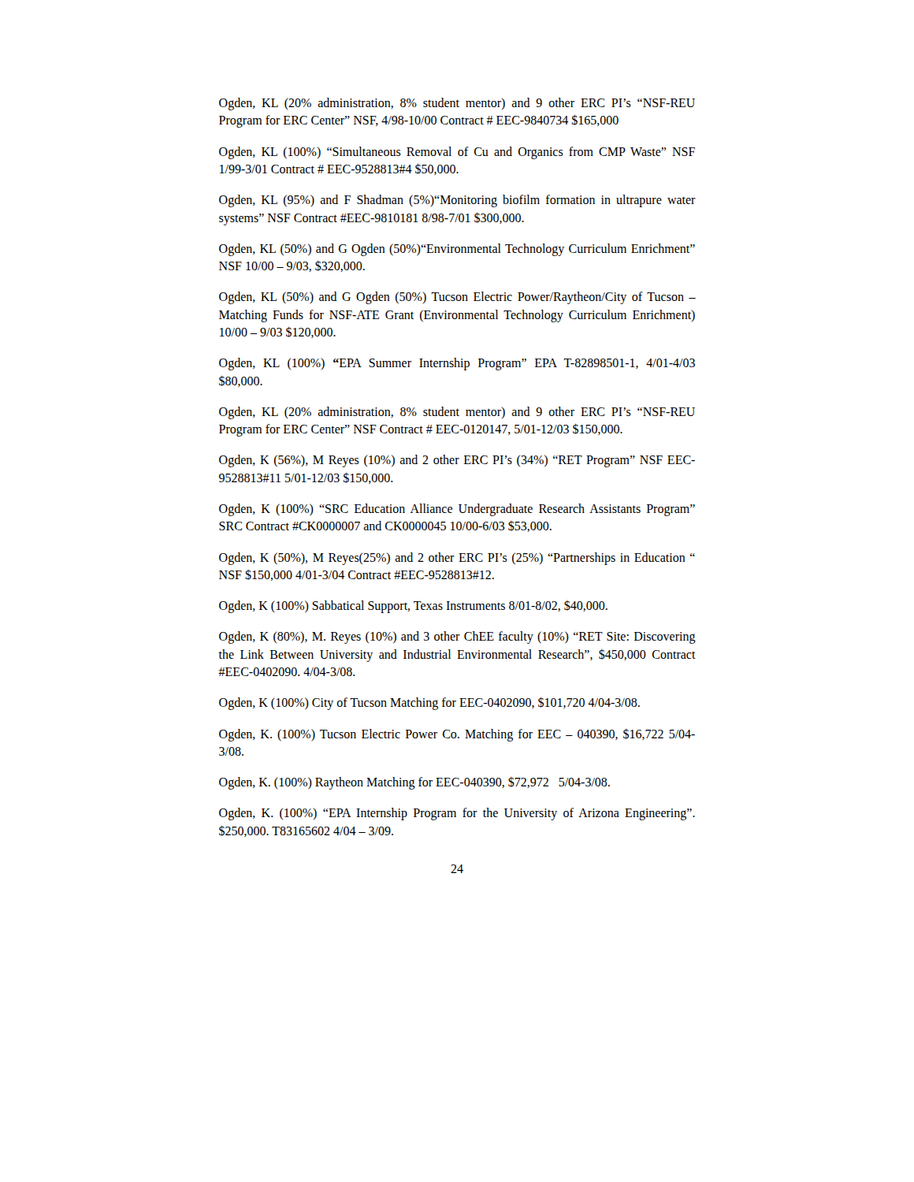Ogden, KL (20% administration, 8% student mentor) and 9 other ERC PI’s “NSF-REU Program for ERC Center” NSF, 4/98-10/00 Contract # EEC-9840734 $165,000
Ogden, KL (100%) “Simultaneous Removal of Cu and Organics from CMP Waste” NSF 1/99-3/01 Contract # EEC-9528813#4 $50,000.
Ogden, KL (95%) and F Shadman (5%)“Monitoring biofilm formation in ultrapure water systems” NSF Contract #EEC-9810181 8/98-7/01 $300,000.
Ogden, KL (50%) and G Ogden (50%)“Environmental Technology Curriculum Enrichment” NSF 10/00 – 9/03, $320,000.
Ogden, KL (50%) and G Ogden (50%) Tucson Electric Power/Raytheon/City of Tucson – Matching Funds for NSF-ATE Grant (Environmental Technology Curriculum Enrichment) 10/00 – 9/03 $120,000.
Ogden, KL (100%) “EPA Summer Internship Program” EPA T-82898501-1, 4/01-4/03 $80,000.
Ogden, KL (20% administration, 8% student mentor) and 9 other ERC PI’s “NSF-REU Program for ERC Center” NSF Contract # EEC-0120147, 5/01-12/03 $150,000.
Ogden, K (56%), M Reyes (10%) and 2 other ERC PI’s (34%) “RET Program” NSF EEC-9528813#11 5/01-12/03 $150,000.
Ogden, K (100%) “SRC Education Alliance Undergraduate Research Assistants Program” SRC Contract #CK0000007 and CK0000045 10/00-6/03 $53,000.
Ogden, K (50%), M Reyes(25%) and 2 other ERC PI’s (25%) “Partnerships in Education “ NSF $150,000 4/01-3/04 Contract #EEC-9528813#12.
Ogden, K (100%) Sabbatical Support, Texas Instruments 8/01-8/02, $40,000.
Ogden, K (80%), M. Reyes (10%) and 3 other ChEE faculty (10%) “RET Site: Discovering the Link Between University and Industrial Environmental Research”, $450,000 Contract #EEC-0402090. 4/04-3/08.
Ogden, K (100%) City of Tucson Matching for EEC-0402090, $101,720 4/04-3/08.
Ogden, K. (100%) Tucson Electric Power Co. Matching for EEC – 040390, $16,722 5/04-3/08.
Ogden, K. (100%) Raytheon Matching for EEC-040390, $72,972 5/04-3/08.
Ogden, K. (100%) “EPA Internship Program for the University of Arizona Engineering”. $250,000. T83165602 4/04 – 3/09.
24